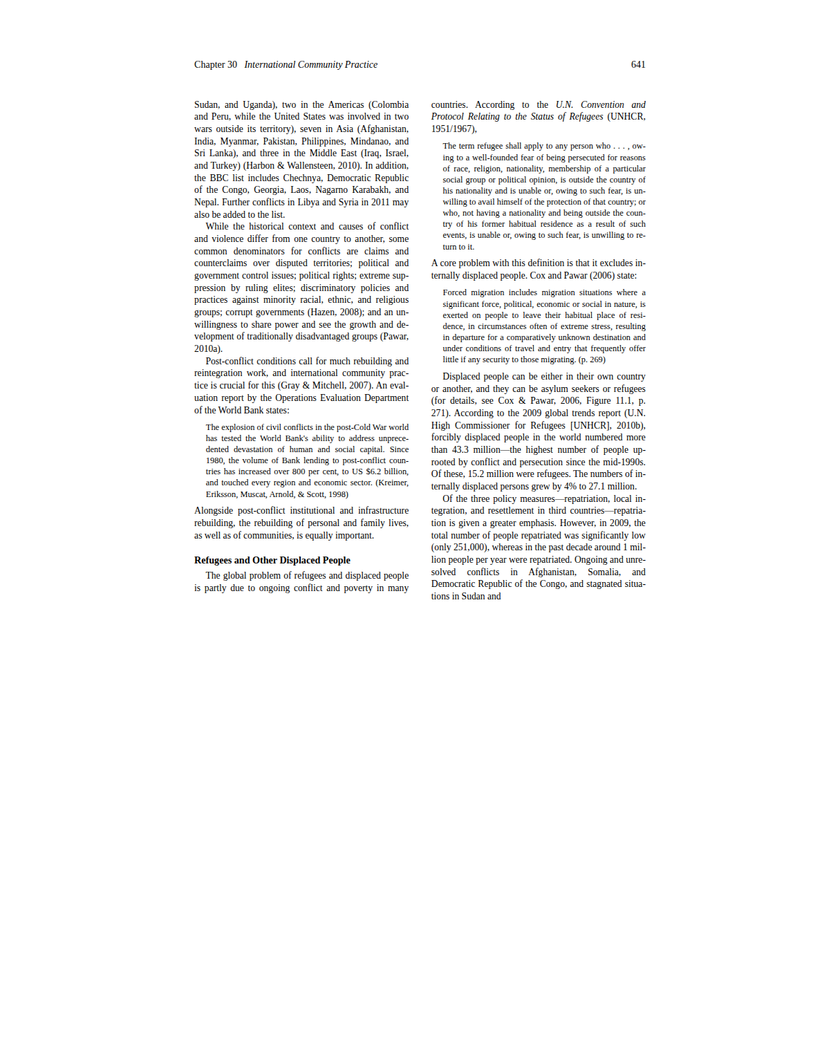Chapter 30 International Community Practice
641
Sudan, and Uganda), two in the Americas (Colombia and Peru, while the United States was involved in two wars outside its territory), seven in Asia (Afghanistan, India, Myanmar, Pakistan, Philippines, Mindanao, and Sri Lanka), and three in the Middle East (Iraq, Israel, and Turkey) (Harbon & Wallensteen, 2010). In addition, the BBC list includes Chechnya, Democratic Republic of the Congo, Georgia, Laos, Nagarno Karabakh, and Nepal. Further conflicts in Libya and Syria in 2011 may also be added to the list.
While the historical context and causes of conflict and violence differ from one country to another, some common denominators for conflicts are claims and counterclaims over disputed territories; political and government control issues; political rights; extreme suppression by ruling elites; discriminatory policies and practices against minority racial, ethnic, and religious groups; corrupt governments (Hazen, 2008); and an unwillingness to share power and see the growth and development of traditionally disadvantaged groups (Pawar, 2010a).
Post-conflict conditions call for much rebuilding and reintegration work, and international community practice is crucial for this (Gray & Mitchell, 2007). An evaluation report by the Operations Evaluation Department of the World Bank states:
The explosion of civil conflicts in the post-Cold War world has tested the World Bank's ability to address unprecedented devastation of human and social capital. Since 1980, the volume of Bank lending to post-conflict countries has increased over 800 per cent, to US $6.2 billion, and touched every region and economic sector. (Kreimer, Eriksson, Muscat, Arnold, & Scott, 1998)
Alongside post-conflict institutional and infrastructure rebuilding, the rebuilding of personal and family lives, as well as of communities, is equally important.
Refugees and Other Displaced People
The global problem of refugees and displaced people is partly due to ongoing conflict and poverty in many countries. According to the U.N. Convention and Protocol Relating to the Status of Refugees (UNHCR, 1951/1967),
The term refugee shall apply to any person who . . . , owing to a well-founded fear of being persecuted for reasons of race, religion, nationality, membership of a particular social group or political opinion, is outside the country of his nationality and is unable or, owing to such fear, is unwilling to avail himself of the protection of that country; or who, not having a nationality and being outside the country of his former habitual residence as a result of such events, is unable or, owing to such fear, is unwilling to return to it.
A core problem with this definition is that it excludes internally displaced people. Cox and Pawar (2006) state:
Forced migration includes migration situations where a significant force, political, economic or social in nature, is exerted on people to leave their habitual place of residence, in circumstances often of extreme stress, resulting in departure for a comparatively unknown destination and under conditions of travel and entry that frequently offer little if any security to those migrating. (p. 269)
Displaced people can be either in their own country or another, and they can be asylum seekers or refugees (for details, see Cox & Pawar, 2006, Figure 11.1, p. 271). According to the 2009 global trends report (U.N. High Commissioner for Refugees [UNHCR], 2010b), forcibly displaced people in the world numbered more than 43.3 million—the highest number of people uprooted by conflict and persecution since the mid-1990s. Of these, 15.2 million were refugees. The numbers of internally displaced persons grew by 4% to 27.1 million.
Of the three policy measures—repatriation, local integration, and resettlement in third countries—repatriation is given a greater emphasis. However, in 2009, the total number of people repatriated was significantly low (only 251,000), whereas in the past decade around 1 million people per year were repatriated. Ongoing and unresolved conflicts in Afghanistan, Somalia, and Democratic Republic of the Congo, and stagnated situations in Sudan and